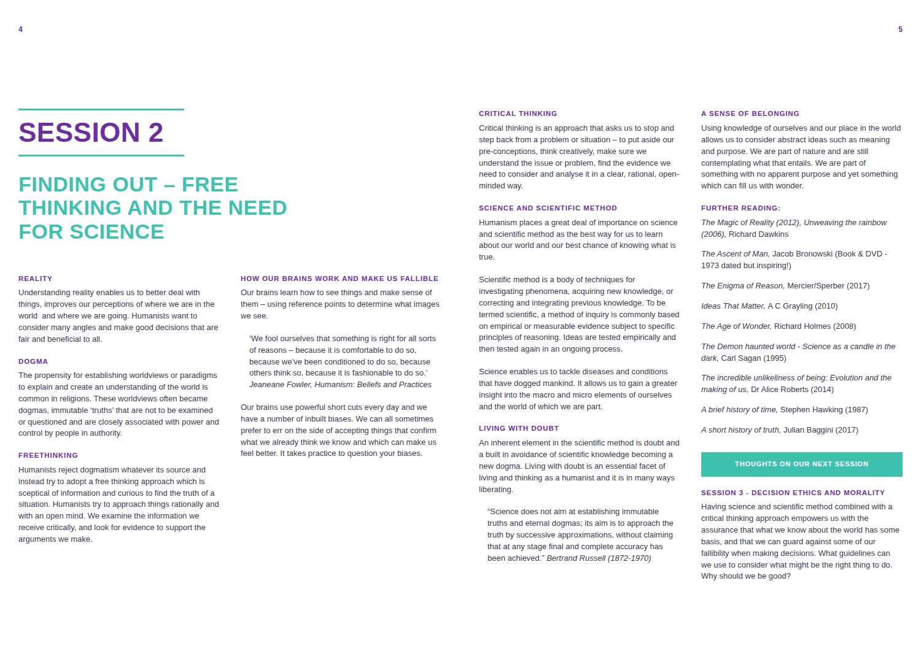4
SESSION 2
FINDING OUT – FREE THINKING AND THE NEED FOR SCIENCE
Reality
Understanding reality enables us to better deal with things, improves our perceptions of where we are in the world and where we are going. Humanists want to consider many angles and make good decisions that are fair and beneficial to all.
Dogma
The propensity for establishing worldviews or paradigms to explain and create an understanding of the world is common in religions. These worldviews often became dogmas, immutable ‘truths’ that are not to be examined or questioned and are closely associated with power and control by people in authority.
Freethinking
Humanists reject dogmatism whatever its source and instead try to adopt a free thinking approach which is sceptical of information and curious to find the truth of a situation. Humanists try to approach things rationally and with an open mind. We examine the information we receive critically, and look for evidence to support the arguments we make.
How our brains work and make us fallible
Our brains learn how to see things and make sense of them – using reference points to determine what images we see.
‘We fool ourselves that something is right for all sorts of reasons – because it is comfortable to do so, because we’ve been conditioned to do so, because others think so, because it is fashionable to do so.’ Jeaneane Fowler, Humanism: Beliefs and Practices
Our brains use powerful short cuts every day and we have a number of inbuilt biases. We can all sometimes prefer to err on the side of accepting things that confirm what we already think we know and which can make us feel better. It takes practice to question your biases.
5
Critical thinking
Critical thinking is an approach that asks us to stop and step back from a problem or situation – to put aside our pre-conceptions, think creatively, make sure we understand the issue or problem, find the evidence we need to consider and analyse it in a clear, rational, open-minded way.
Science and scientific method
Humanism places a great deal of importance on science and scientific method as the best way for us to learn about our world and our best chance of knowing what is true.
Scientific method is a body of techniques for investigating phenomena, acquiring new knowledge, or correcting and integrating previous knowledge. To be termed scientific, a method of inquiry is commonly based on empirical or measurable evidence subject to specific principles of reasoning. Ideas are tested empirically and then tested again in an ongoing process.
Science enables us to tackle diseases and conditions that have dogged mankind. It allows us to gain a greater insight into the macro and micro elements of ourselves and the world of which we are part.
Living with doubt
An inherent element in the scientific method is doubt and a built in avoidance of scientific knowledge becoming a new dogma. Living with doubt is an essential facet of living and thinking as a humanist and it is in many ways liberating.
“Science does not aim at establishing immutable truths and eternal dogmas; its aim is to approach the truth by successive approximations, without claiming that at any stage final and complete accuracy has been achieved.” Bertrand Russell (1872-1970)
A sense of belonging
Using knowledge of ourselves and our place in the world allows us to consider abstract ideas such as meaning and purpose. We are part of nature and are still contemplating what that entails. We are part of something with no apparent purpose and yet something which can fill us with wonder.
Further reading:
The Magic of Reality (2012), Unweaving the rainbow (2006), Richard Dawkins
The Ascent of Man, Jacob Bronowski (Book & DVD - 1973 dated but inspiring!)
The Enigma of Reason, Mercier/Sperber (2017)
Ideas That Matter, A C Grayling (2010)
The Age of Wonder, Richard Holmes (2008)
The Demon haunted world - Science as a candle in the dark, Carl Sagan (1995)
The incredible unlikeliness of being: Evolution and the making of us, Dr Alice Roberts (2014)
A brief history of time, Stephen Hawking (1987)
A short history of truth, Julian Baggini (2017)
Thoughts on our next session
Session 3 - Decision ethics and morality
Having science and scientific method combined with a critical thinking approach empowers us with the assurance that what we know about the world has some basis, and that we can guard against some of our fallibility when making decisions. What guidelines can we use to consider what might be the right thing to do. Why should we be good?